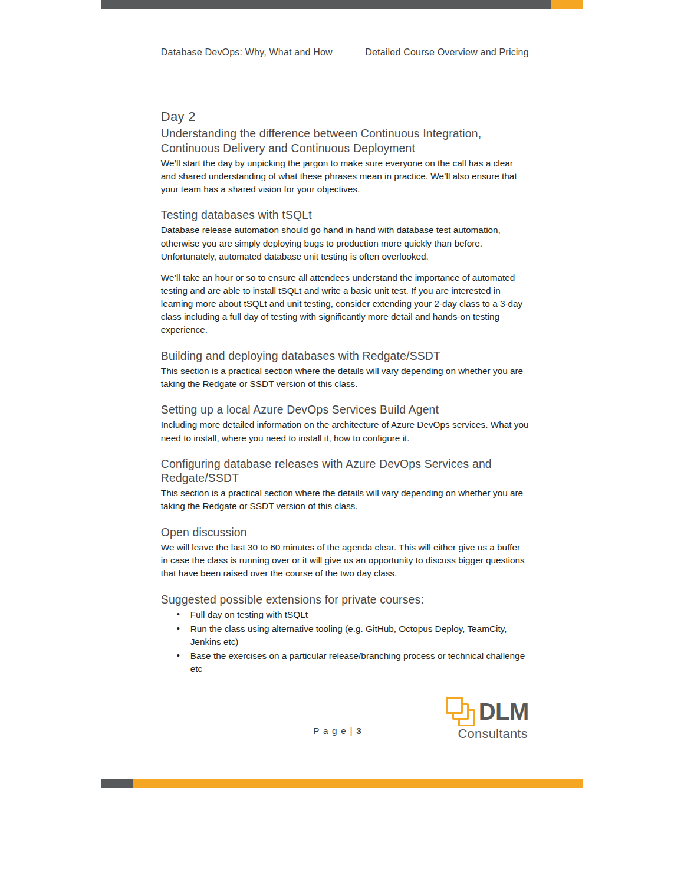Database DevOps: Why, What and How Detailed Course Overview and Pricing
Day 2
Understanding the difference between Continuous Integration, Continuous Delivery and Continuous Deployment
We’ll start the day by unpicking the jargon to make sure everyone on the call has a clear and shared understanding of what these phrases mean in practice. We’ll also ensure that your team has a shared vision for your objectives.
Testing databases with tSQLt
Database release automation should go hand in hand with database test automation, otherwise you are simply deploying bugs to production more quickly than before. Unfortunately, automated database unit testing is often overlooked.
We’ll take an hour or so to ensure all attendees understand the importance of automated testing and are able to install tSQLt and write a basic unit test. If you are interested in learning more about tSQLt and unit testing, consider extending your 2-day class to a 3-day class including a full day of testing with significantly more detail and hands-on testing experience.
Building and deploying databases with Redgate/SSDT
This section is a practical section where the details will vary depending on whether you are taking the Redgate or SSDT version of this class.
Setting up a local Azure DevOps Services Build Agent
Including more detailed information on the architecture of Azure DevOps services. What you need to install, where you need to install it, how to configure it.
Configuring database releases with Azure DevOps Services and Redgate/SSDT
This section is a practical section where the details will vary depending on whether you are taking the Redgate or SSDT version of this class.
Open discussion
We will leave the last 30 to 60 minutes of the agenda clear. This will either give us a buffer in case the class is running over or it will give us an opportunity to discuss bigger questions that have been raised over the course of the two day class.
Suggested possible extensions for private courses:
Full day on testing with tSQLt
Run the class using alternative tooling (e.g. GitHub, Octopus Deploy, TeamCity, Jenkins etc)
Base the exercises on a particular release/branching process or technical challenge etc
P a g e | 3
DLM
Consultants